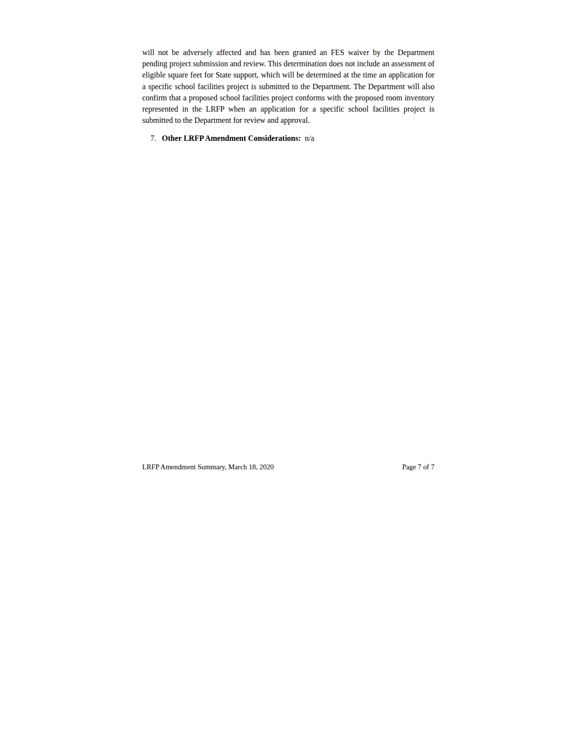will not be adversely affected and has been granted an FES waiver by the Department pending project submission and review. This determination does not include an assessment of eligible square feet for State support, which will be determined at the time an application for a specific school facilities project is submitted to the Department. The Department will also confirm that a proposed school facilities project conforms with the proposed room inventory represented in the LRFP when an application for a specific school facilities project is submitted to the Department for review and approval.
7. Other LRFP Amendment Considerations: n/a
LRFP Amendment Summary, March 18, 2020
Page 7 of 7